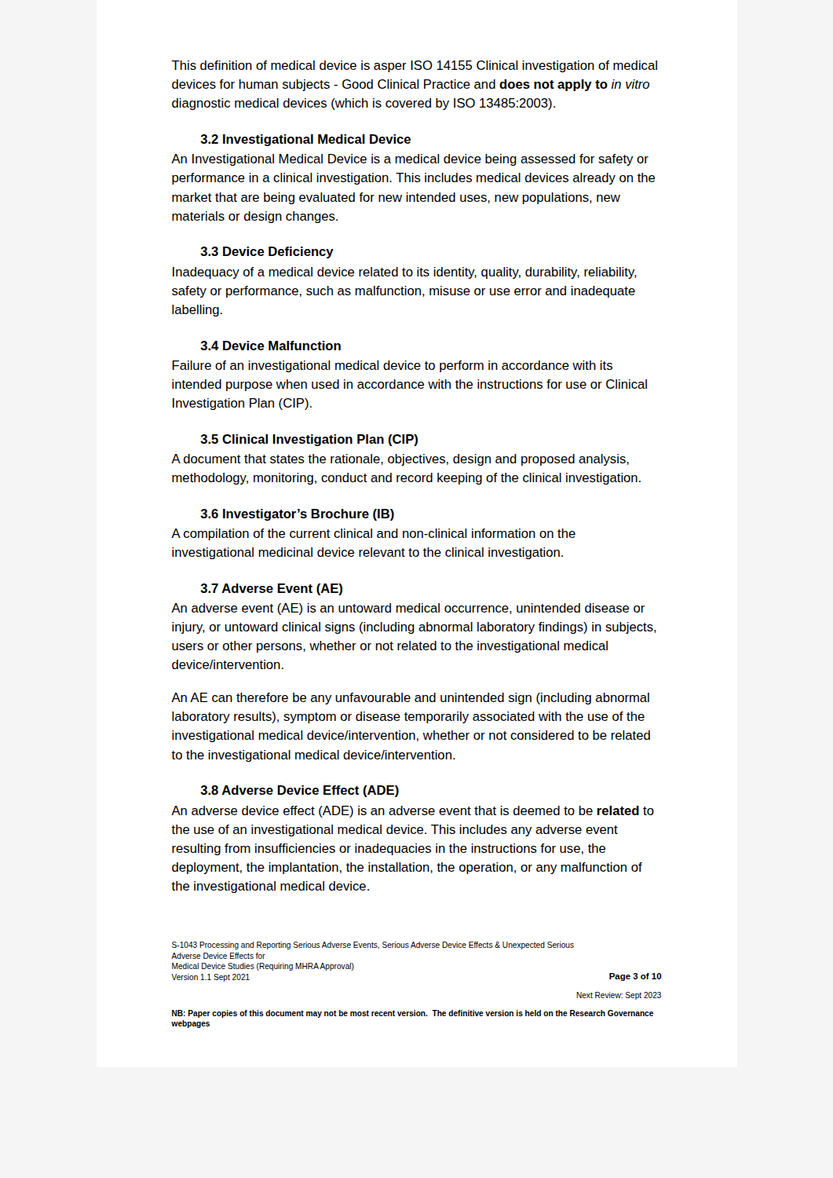This definition of medical device is asper ISO 14155 Clinical investigation of medical devices for human subjects - Good Clinical Practice and does not apply to in vitro diagnostic medical devices (which is covered by ISO 13485:2003).
3.2 Investigational Medical Device
An Investigational Medical Device is a medical device being assessed for safety or performance in a clinical investigation. This includes medical devices already on the market that are being evaluated for new intended uses, new populations, new materials or design changes.
3.3 Device Deficiency
Inadequacy of a medical device related to its identity, quality, durability, reliability, safety or performance, such as malfunction, misuse or use error and inadequate labelling.
3.4 Device Malfunction
Failure of an investigational medical device to perform in accordance with its intended purpose when used in accordance with the instructions for use or Clinical Investigation Plan (CIP).
3.5 Clinical Investigation Plan (CIP)
A document that states the rationale, objectives, design and proposed analysis, methodology, monitoring, conduct and record keeping of the clinical investigation.
3.6 Investigator’s Brochure (IB)
A compilation of the current clinical and non-clinical information on the investigational medicinal device relevant to the clinical investigation.
3.7 Adverse Event (AE)
An adverse event (AE) is an untoward medical occurrence, unintended disease or injury, or untoward clinical signs (including abnormal laboratory findings) in subjects, users or other persons, whether or not related to the investigational medical device/intervention.
An AE can therefore be any unfavourable and unintended sign (including abnormal laboratory results), symptom or disease temporarily associated with the use of the investigational medical device/intervention, whether or not considered to be related to the investigational medical device/intervention.
3.8 Adverse Device Effect (ADE)
An adverse device effect (ADE) is an adverse event that is deemed to be related to the use of an investigational medical device. This includes any adverse event resulting from insufficiencies or inadequacies in the instructions for use, the deployment, the implantation, the installation, the operation, or any malfunction of the investigational medical device.
S-1043 Processing and Reporting Serious Adverse Events, Serious Adverse Device Effects & Unexpected Serious Adverse Device Effects for
Medical Device Studies (Requiring MHRA Approval)
Version 1.1 Sept 2021
Page 3 of 10
Next Review: Sept 2023
NB: Paper copies of this document may not be most recent version. The definitive version is held on the Research Governance webpages